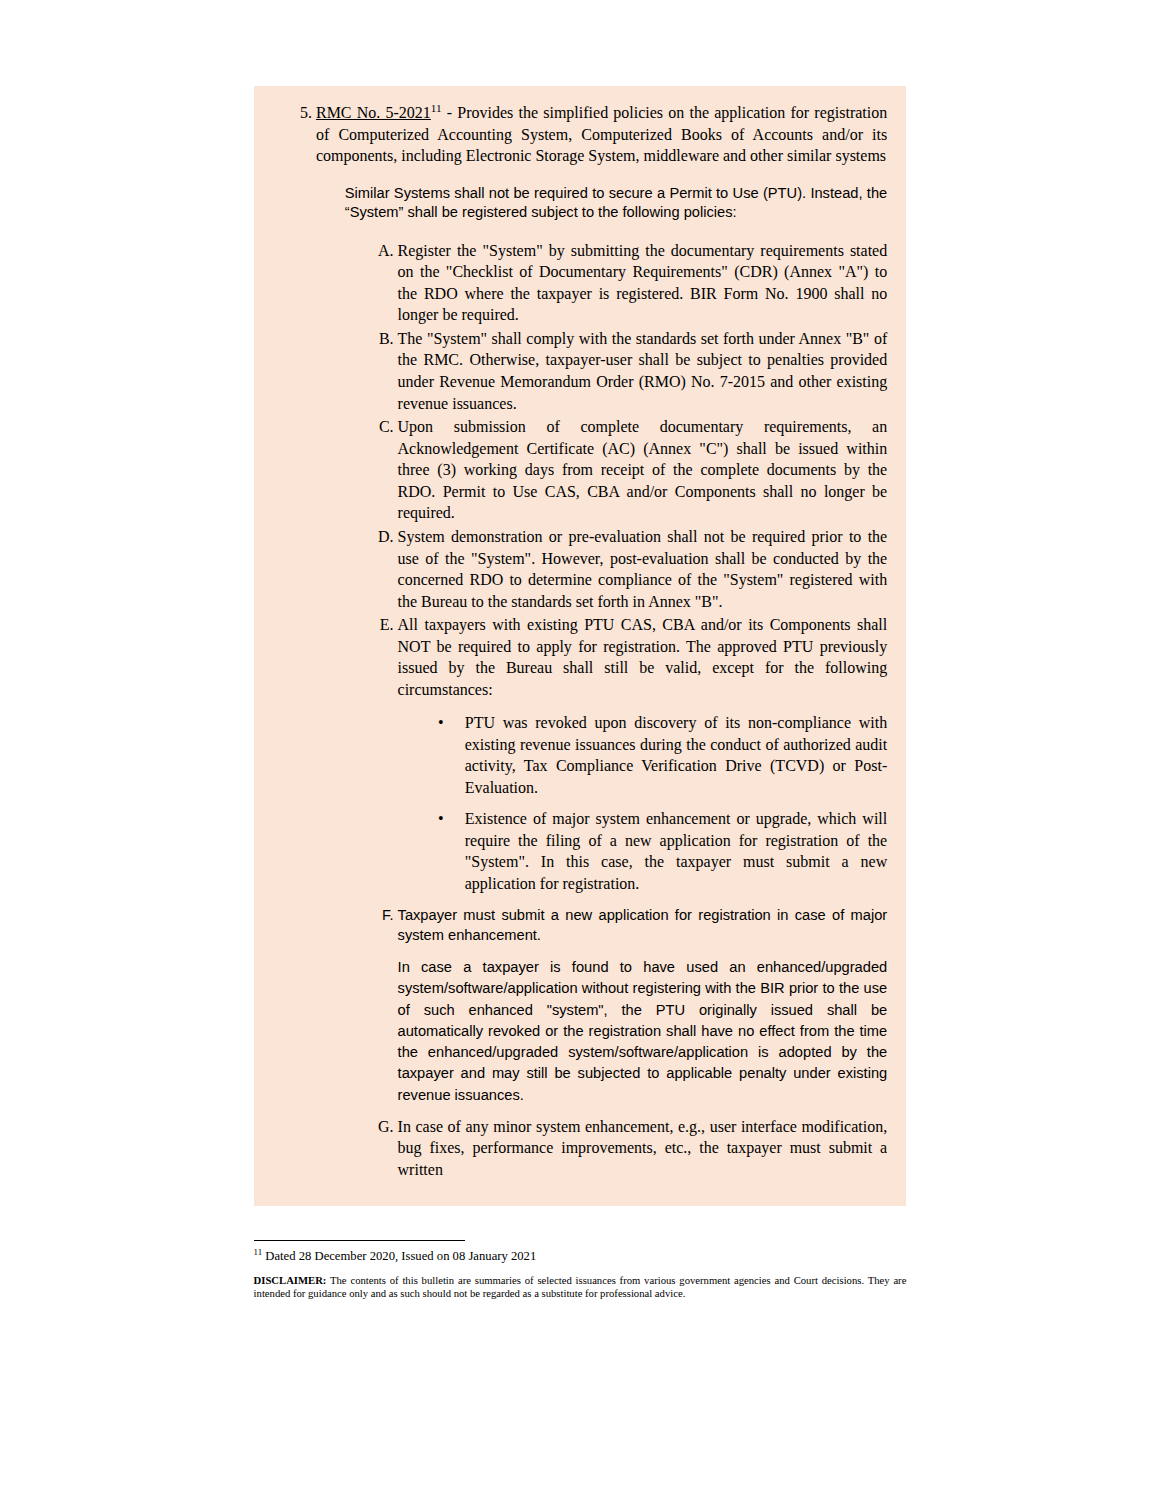RMC No. 5-202111 - Provides the simplified policies on the application for registration of Computerized Accounting System, Computerized Books of Accounts and/or its components, including Electronic Storage System, middleware and other similar systems
Similar Systems shall not be required to secure a Permit to Use (PTU). Instead, the “System” shall be registered subject to the following policies:
Register the "System" by submitting the documentary requirements stated on the "Checklist of Documentary Requirements" (CDR) (Annex "A") to the RDO where the taxpayer is registered. BIR Form No. 1900 shall no longer be required.
The "System" shall comply with the standards set forth under Annex "B" of the RMC. Otherwise, taxpayer-user shall be subject to penalties provided under Revenue Memorandum Order (RMO) No. 7-2015 and other existing revenue issuances.
Upon submission of complete documentary requirements, an Acknowledgement Certificate (AC) (Annex "C") shall be issued within three (3) working days from receipt of the complete documents by the RDO. Permit to Use CAS, CBA and/or Components shall no longer be required.
System demonstration or pre-evaluation shall not be required prior to the use of the "System". However, post-evaluation shall be conducted by the concerned RDO to determine compliance of the "System" registered with the Bureau to the standards set forth in Annex "B".
All taxpayers with existing PTU CAS, CBA and/or its Components shall NOT be required to apply for registration. The approved PTU previously issued by the Bureau shall still be valid, except for the following circumstances:
PTU was revoked upon discovery of its non-compliance with existing revenue issuances during the conduct of authorized audit activity, Tax Compliance Verification Drive (TCVD) or Post-Evaluation.
Existence of major system enhancement or upgrade, which will require the filing of a new application for registration of the "System". In this case, the taxpayer must submit a new application for registration.
Taxpayer must submit a new application for registration in case of major system enhancement.
In case a taxpayer is found to have used an enhanced/upgraded system/software/application without registering with the BIR prior to the use of such enhanced "system", the PTU originally issued shall be automatically revoked or the registration shall have no effect from the time the enhanced/upgraded system/software/application is adopted by the taxpayer and may still be subjected to applicable penalty under existing revenue issuances.
In case of any minor system enhancement, e.g., user interface modification, bug fixes, performance improvements, etc., the taxpayer must submit a written
11 Dated 28 December 2020, Issued on 08 January 2021
DISCLAIMER: The contents of this bulletin are summaries of selected issuances from various government agencies and Court decisions. They are intended for guidance only and as such should not be regarded as a substitute for professional advice.